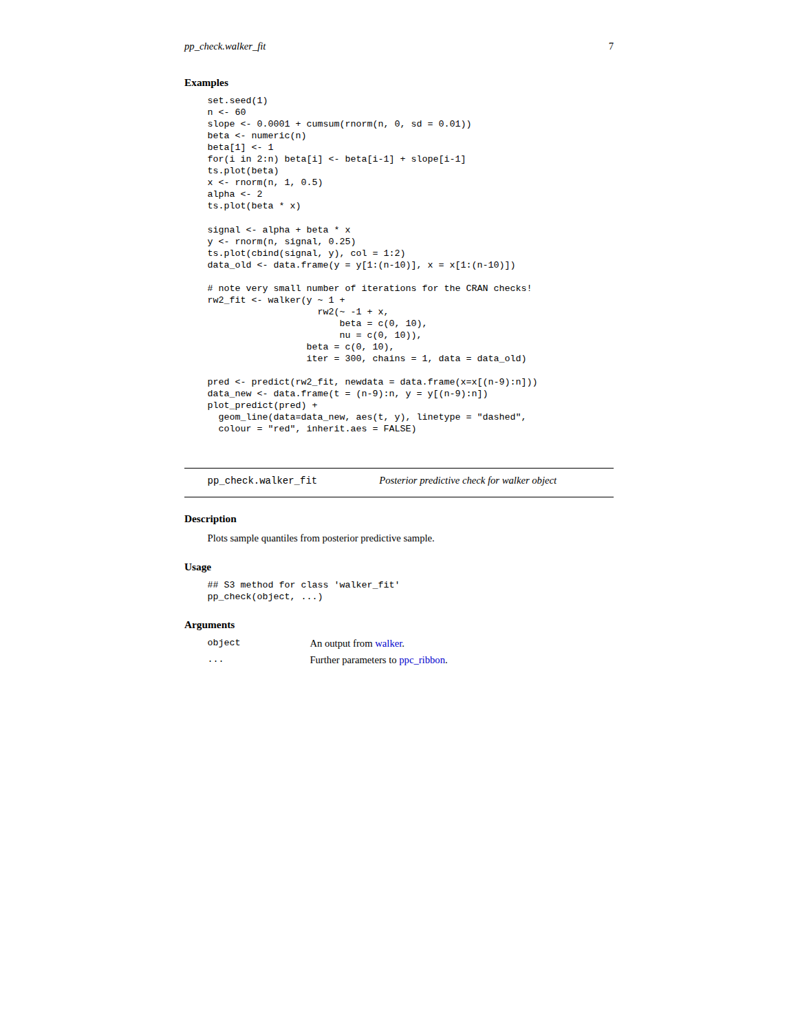pp_check.walker_fit
7
Examples
set.seed(1)
n <- 60
slope <- 0.0001 + cumsum(rnorm(n, 0, sd = 0.01))
beta <- numeric(n)
beta[1] <- 1
for(i in 2:n) beta[i] <- beta[i-1] + slope[i-1]
ts.plot(beta)
x <- rnorm(n, 1, 0.5)
alpha <- 2
ts.plot(beta * x)

signal <- alpha + beta * x
y <- rnorm(n, signal, 0.25)
ts.plot(cbind(signal, y), col = 1:2)
data_old <- data.frame(y = y[1:(n-10)], x = x[1:(n-10)])

# note very small number of iterations for the CRAN checks!
rw2_fit <- walker(y ~ 1 +
                    rw2(~ -1 + x,
                        beta = c(0, 10),
                        nu = c(0, 10)),
                  beta = c(0, 10),
                  iter = 300, chains = 1, data = data_old)

pred <- predict(rw2_fit, newdata = data.frame(x=x[(n-9):n]))
data_new <- data.frame(t = (n-9):n, y = y[(n-9):n])
plot_predict(pred) +
  geom_line(data=data_new, aes(t, y), linetype = "dashed",
  colour = "red", inherit.aes = FALSE)
pp_check.walker_fit
Posterior predictive check for walker object
Description
Plots sample quantiles from posterior predictive sample.
Usage
## S3 method for class 'walker_fit'
pp_check(object, ...)
Arguments
object
An output from walker.
...
Further parameters to ppc_ribbon.